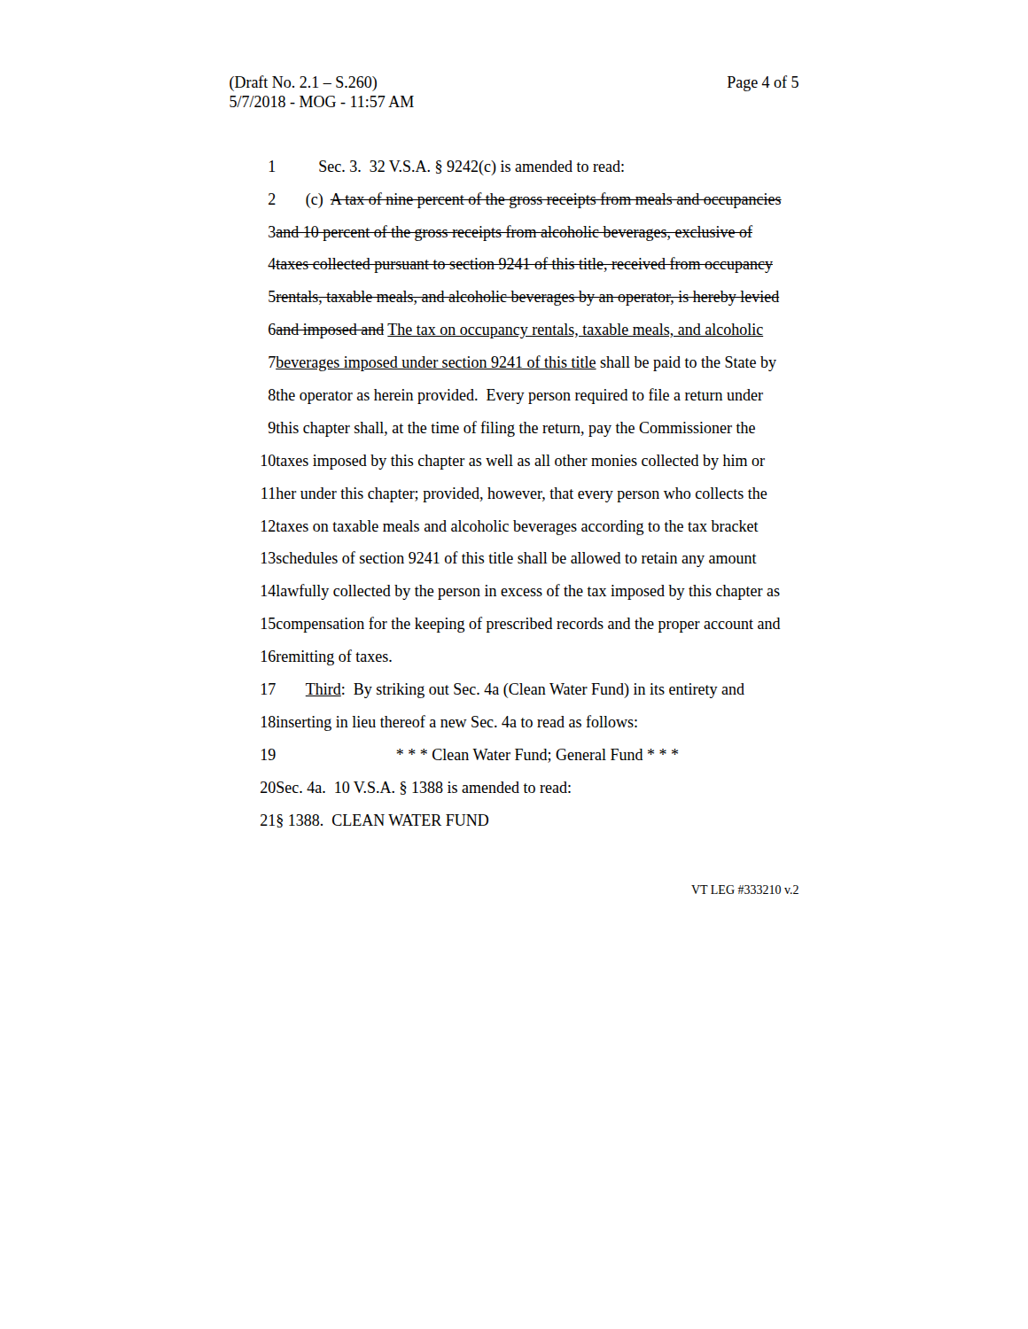(Draft No. 2.1 – S.260)
5/7/2018 - MOG - 11:57 AM
Page 4 of 5
| 1 | Sec. 3. 32 V.S.A. § 9242(c) is amended to read: |
| 2 | (c) A tax of nine percent of the gross receipts from meals and occupancies |
| 3 | and 10 percent of the gross receipts from alcoholic beverages, exclusive of |
| 4 | taxes collected pursuant to section 9241 of this title, received from occupancy |
| 5 | rentals, taxable meals, and alcoholic beverages by an operator, is hereby levied |
| 6 | and imposed and The tax on occupancy rentals, taxable meals, and alcoholic |
| 7 | beverages imposed under section 9241 of this title shall be paid to the State by |
| 8 | the operator as herein provided. Every person required to file a return under |
| 9 | this chapter shall, at the time of filing the return, pay the Commissioner the |
| 10 | taxes imposed by this chapter as well as all other monies collected by him or |
| 11 | her under this chapter; provided, however, that every person who collects the |
| 12 | taxes on taxable meals and alcoholic beverages according to the tax bracket |
| 13 | schedules of section 9241 of this title shall be allowed to retain any amount |
| 14 | lawfully collected by the person in excess of the tax imposed by this chapter as |
| 15 | compensation for the keeping of prescribed records and the proper account and |
| 16 | remitting of taxes. |
| 17 | Third : By striking out Sec. 4a (Clean Water Fund) in its entirety and |
| 18 | inserting in lieu thereof a new Sec. 4a to read as follows: |
| 19 | * * * Clean Water Fund; General Fund * * * |
| 20 | Sec. 4a. 10 V.S.A. § 1388 is amended to read: |
| 21 | § 1388. CLEAN WATER FUND |
VT LEG #333210 v.2